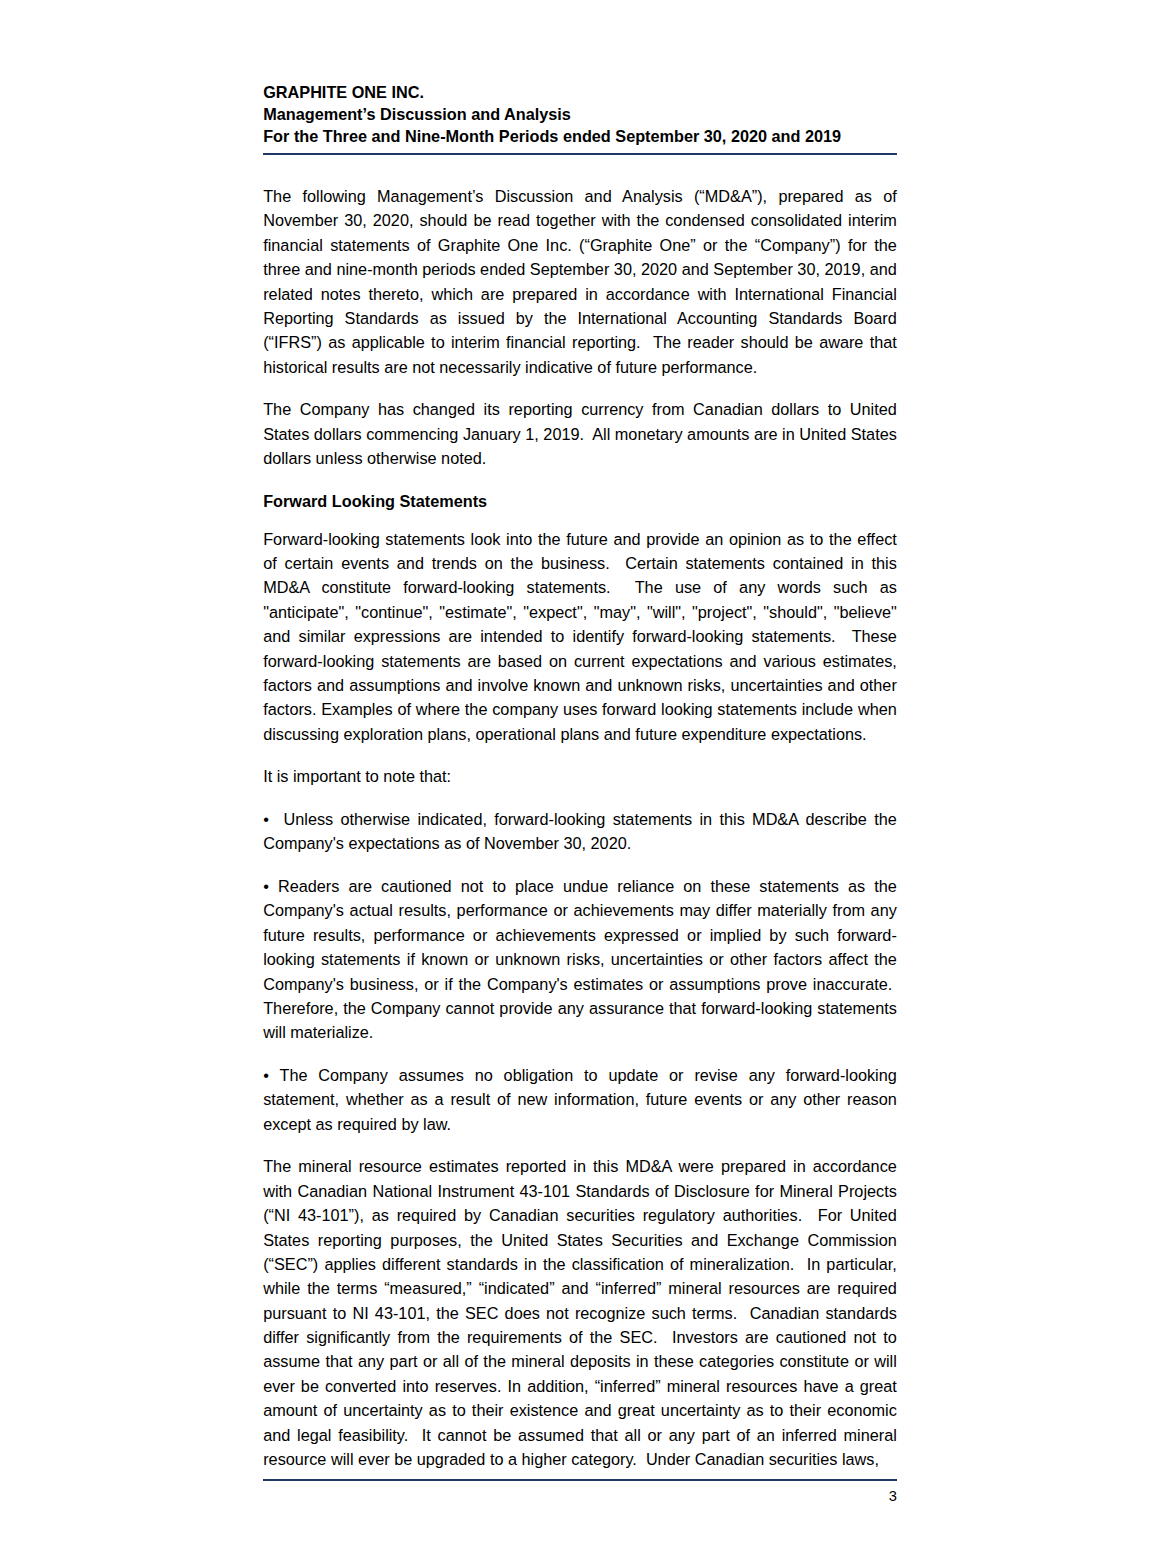GRAPHITE ONE INC. Management’s Discussion and Analysis For the Three and Nine-Month Periods ended September 30, 2020 and 2019
The following Management’s Discussion and Analysis (“MD&A”), prepared as of November 30, 2020, should be read together with the condensed consolidated interim financial statements of Graphite One Inc. (“Graphite One” or the “Company”) for the three and nine-month periods ended September 30, 2020 and September 30, 2019, and related notes thereto, which are prepared in accordance with International Financial Reporting Standards as issued by the International Accounting Standards Board (“IFRS”) as applicable to interim financial reporting. The reader should be aware that historical results are not necessarily indicative of future performance.
The Company has changed its reporting currency from Canadian dollars to United States dollars commencing January 1, 2019. All monetary amounts are in United States dollars unless otherwise noted.
Forward Looking Statements
Forward-looking statements look into the future and provide an opinion as to the effect of certain events and trends on the business. Certain statements contained in this MD&A constitute forward-looking statements. The use of any words such as "anticipate", "continue", "estimate", "expect", "may", "will", "project", "should", "believe" and similar expressions are intended to identify forward-looking statements. These forward-looking statements are based on current expectations and various estimates, factors and assumptions and involve known and unknown risks, uncertainties and other factors. Examples of where the company uses forward looking statements include when discussing exploration plans, operational plans and future expenditure expectations.
It is important to note that:
• Unless otherwise indicated, forward-looking statements in this MD&A describe the Company's expectations as of November 30, 2020.
• Readers are cautioned not to place undue reliance on these statements as the Company's actual results, performance or achievements may differ materially from any future results, performance or achievements expressed or implied by such forward-looking statements if known or unknown risks, uncertainties or other factors affect the Company's business, or if the Company's estimates or assumptions prove inaccurate. Therefore, the Company cannot provide any assurance that forward-looking statements will materialize.
• The Company assumes no obligation to update or revise any forward-looking statement, whether as a result of new information, future events or any other reason except as required by law.
The mineral resource estimates reported in this MD&A were prepared in accordance with Canadian National Instrument 43-101 Standards of Disclosure for Mineral Projects (“NI 43-101”), as required by Canadian securities regulatory authorities. For United States reporting purposes, the United States Securities and Exchange Commission (“SEC”) applies different standards in the classification of mineralization. In particular, while the terms “measured,” “indicated” and “inferred” mineral resources are required pursuant to NI 43-101, the SEC does not recognize such terms. Canadian standards differ significantly from the requirements of the SEC. Investors are cautioned not to assume that any part or all of the mineral deposits in these categories constitute or will ever be converted into reserves. In addition, “inferred” mineral resources have a great amount of uncertainty as to their existence and great uncertainty as to their economic and legal feasibility. It cannot be assumed that all or any part of an inferred mineral resource will ever be upgraded to a higher category. Under Canadian securities laws,
3